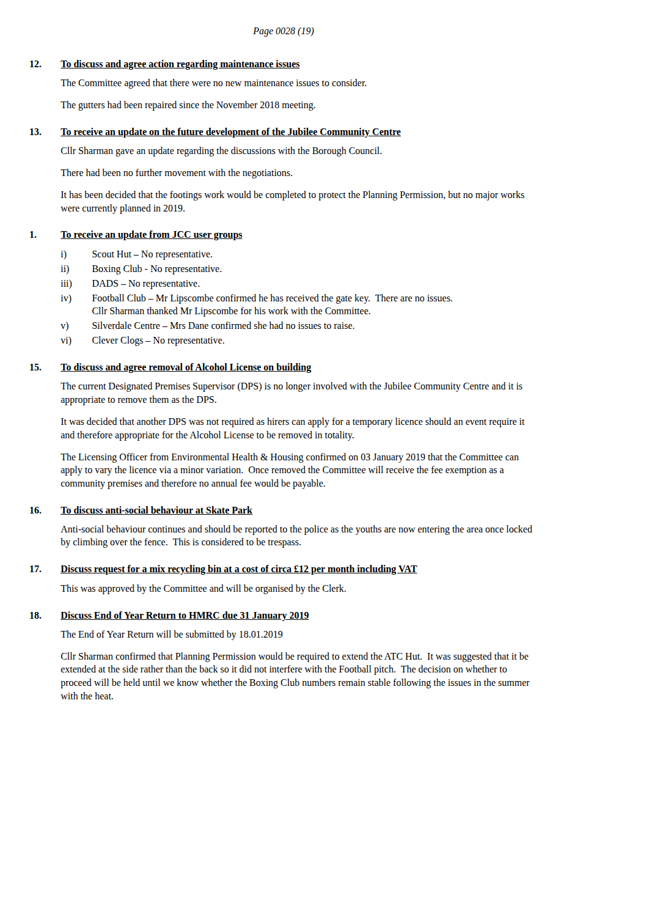Page 0028 (19)
12. To discuss and agree action regarding maintenance issues
The Committee agreed that there were no new maintenance issues to consider.
The gutters had been repaired since the November 2018 meeting.
13. To receive an update on the future development of the Jubilee Community Centre
Cllr Sharman gave an update regarding the discussions with the Borough Council.
There had been no further movement with the negotiations.
It has been decided that the footings work would be completed to protect the Planning Permission, but no major works were currently planned in 2019.
1. To receive an update from JCC user groups
i) Scout Hut – No representative.
ii) Boxing Club - No representative.
iii) DADS – No representative.
iv) Football Club – Mr Lipscombe confirmed he has received the gate key. There are no issues.
Cllr Sharman thanked Mr Lipscombe for his work with the Committee.
v) Silverdale Centre – Mrs Dane confirmed she had no issues to raise.
vi) Clever Clogs – No representative.
15. To discuss and agree removal of Alcohol License on building
The current Designated Premises Supervisor (DPS) is no longer involved with the Jubilee Community Centre and it is appropriate to remove them as the DPS.
It was decided that another DPS was not required as hirers can apply for a temporary licence should an event require it and therefore appropriate for the Alcohol License to be removed in totality.
The Licensing Officer from Environmental Health & Housing confirmed on 03 January 2019 that the Committee can apply to vary the licence via a minor variation. Once removed the Committee will receive the fee exemption as a community premises and therefore no annual fee would be payable.
16. To discuss anti-social behaviour at Skate Park
Anti-social behaviour continues and should be reported to the police as the youths are now entering the area once locked by climbing over the fence. This is considered to be trespass.
17. Discuss request for a mix recycling bin at a cost of circa £12 per month including VAT
This was approved by the Committee and will be organised by the Clerk.
18. Discuss End of Year Return to HMRC due 31 January 2019
The End of Year Return will be submitted by 18.01.2019
Cllr Sharman confirmed that Planning Permission would be required to extend the ATC Hut. It was suggested that it be extended at the side rather than the back so it did not interfere with the Football pitch. The decision on whether to proceed will be held until we know whether the Boxing Club numbers remain stable following the issues in the summer with the heat.